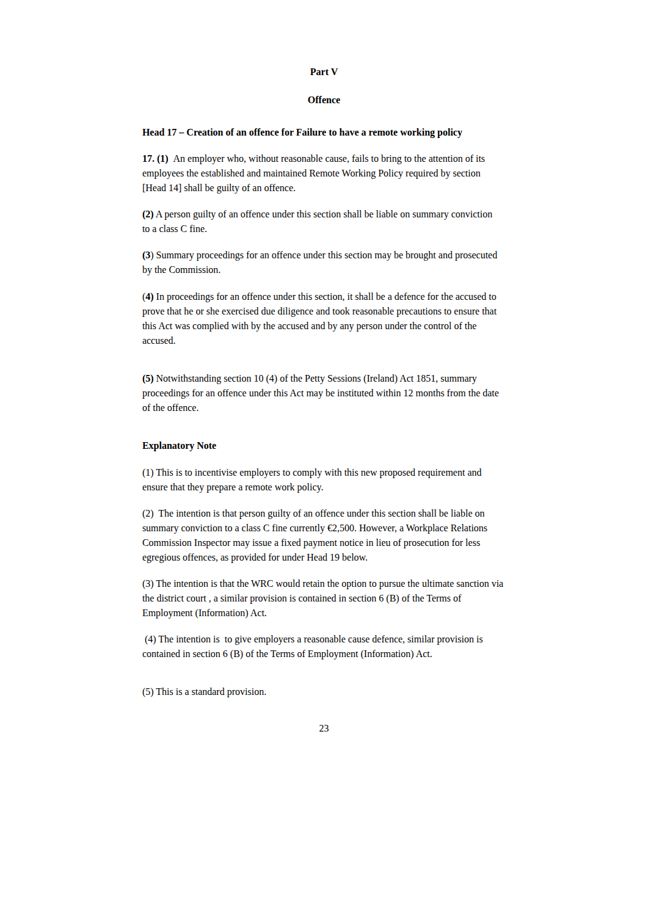Part V
Offence
Head 17 – Creation of an offence for Failure to have a remote working policy
17. (1) An employer who, without reasonable cause, fails to bring to the attention of its employees the established and maintained Remote Working Policy required by section [Head 14] shall be guilty of an offence.
(2) A person guilty of an offence under this section shall be liable on summary conviction
to a class C fine.
(3) Summary proceedings for an offence under this section may be brought and prosecuted by the Commission.
(4) In proceedings for an offence under this section, it shall be a defence for the accused to prove that he or she exercised due diligence and took reasonable precautions to ensure that this Act was complied with by the accused and by any person under the control of the accused.
(5) Notwithstanding section 10 (4) of the Petty Sessions (Ireland) Act 1851, summary proceedings for an offence under this Act may be instituted within 12 months from the date of the offence.
Explanatory Note
(1) This is to incentivise employers to comply with this new proposed requirement and ensure that they prepare a remote work policy.
(2) The intention is that person guilty of an offence under this section shall be liable on summary conviction to a class C fine currently €2,500. However, a Workplace Relations Commission Inspector may issue a fixed payment notice in lieu of prosecution for less egregious offences, as provided for under Head 19 below.
(3) The intention is that the WRC would retain the option to pursue the ultimate sanction via the district court , a similar provision is contained in section 6 (B) of the Terms of Employment (Information) Act.
(4) The intention is to give employers a reasonable cause defence, similar provision is contained in section 6 (B) of the Terms of Employment (Information) Act.
(5) This is a standard provision.
23